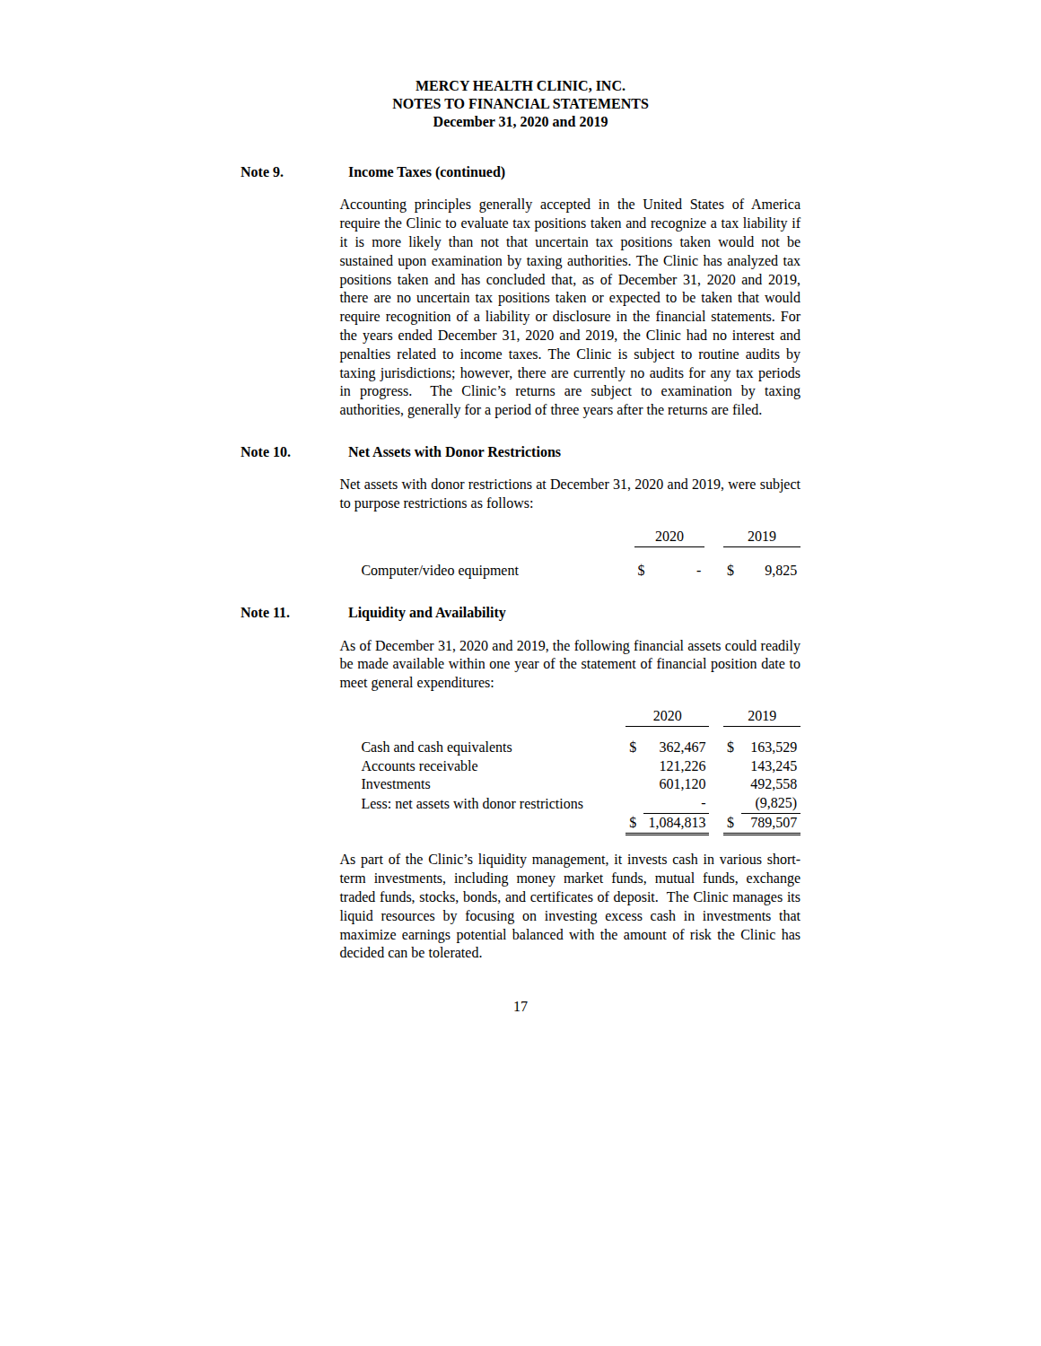MERCY HEALTH CLINIC, INC.
NOTES TO FINANCIAL STATEMENTS
December 31, 2020 and 2019
Note 9.
Income Taxes (continued)
Accounting principles generally accepted in the United States of America require the Clinic to evaluate tax positions taken and recognize a tax liability if it is more likely than not that uncertain tax positions taken would not be sustained upon examination by taxing authorities. The Clinic has analyzed tax positions taken and has concluded that, as of December 31, 2020 and 2019, there are no uncertain tax positions taken or expected to be taken that would require recognition of a liability or disclosure in the financial statements. For the years ended December 31, 2020 and 2019, the Clinic had no interest and penalties related to income taxes. The Clinic is subject to routine audits by taxing jurisdictions; however, there are currently no audits for any tax periods in progress. The Clinic’s returns are subject to examination by taxing authorities, generally for a period of three years after the returns are filed.
Note 10.
Net Assets with Donor Restrictions
Net assets with donor restrictions at December 31, 2020 and 2019, were subject to purpose restrictions as follows:
| | | 2020 | | 2019 |
| Computer/video equipment | | $ | - | | $ | 9,825 |
Note 11.
Liquidity and Availability
As of December 31, 2020 and 2019, the following financial assets could readily be made available within one year of the statement of financial position date to meet general expenditures:
| | | 2020 | | 2019 |
| Cash and cash equivalents | | $ | 362,467 | | $ | 163,529 |
| Accounts receivable | | | 121,226 | | | 143,245 |
| Investments | | | 601,120 | | | 492,558 |
| Less: net assets with donor restrictions | | | - | | | (9,825) |
| | | $ | 1,084,813 | | $ | 789,507 |
As part of the Clinic’s liquidity management, it invests cash in various short-term investments, including money market funds, mutual funds, exchange traded funds, stocks, bonds, and certificates of deposit. The Clinic manages its liquid resources by focusing on investing excess cash in investments that maximize earnings potential balanced with the amount of risk the Clinic has decided can be tolerated.
17